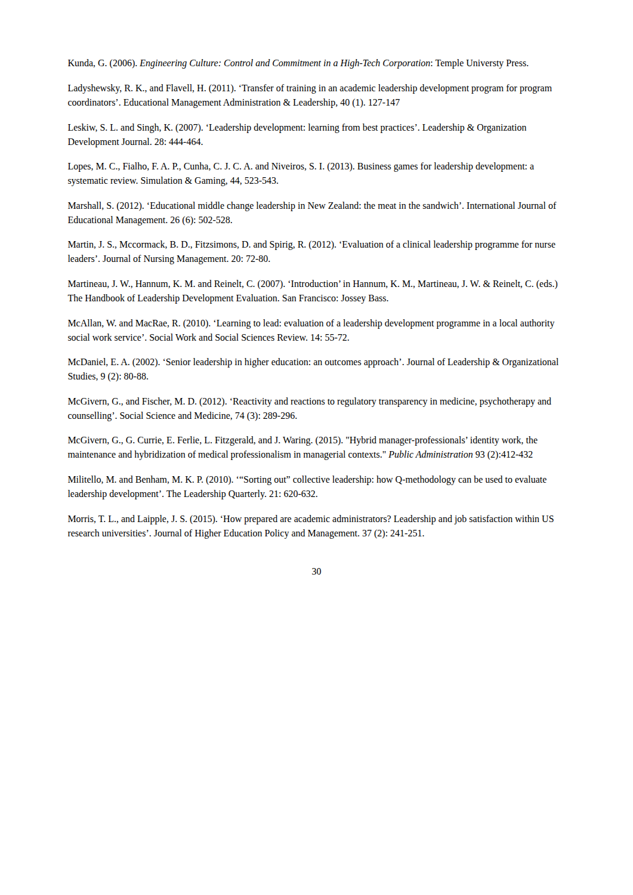Kunda, G. (2006). Engineering Culture: Control and Commitment in a High-Tech Corporation: Temple Universty Press.
Ladyshewsky, R. K., and Flavell, H. (2011). ‘Transfer of training in an academic leadership development program for program coordinators’. Educational Management Administration & Leadership, 40 (1). 127-147
Leskiw, S. L. and Singh, K. (2007). ‘Leadership development: learning from best practices’. Leadership & Organization Development Journal. 28: 444-464.
Lopes, M. C., Fialho, F. A. P., Cunha, C. J. C. A. and Niveiros, S. I. (2013). Business games for leadership development: a systematic review. Simulation & Gaming, 44, 523-543.
Marshall, S. (2012). ‘Educational middle change leadership in New Zealand: the meat in the sandwich’. International Journal of Educational Management. 26 (6): 502-528.
Martin, J. S., Mccormack, B. D., Fitzsimons, D. and Spirig, R. (2012). ‘Evaluation of a clinical leadership programme for nurse leaders’. Journal of Nursing Management. 20: 72-80.
Martineau, J. W., Hannum, K. M. and Reinelt, C. (2007). ‘Introduction’ in Hannum, K. M., Martineau, J. W. & Reinelt, C. (eds.) The Handbook of Leadership Development Evaluation. San Francisco: Jossey Bass.
McAllan, W. and MacRae, R. (2010). ‘Learning to lead: evaluation of a leadership development programme in a local authority social work service’. Social Work and Social Sciences Review. 14: 55-72.
McDaniel, E. A. (2002). ‘Senior leadership in higher education: an outcomes approach’. Journal of Leadership & Organizational Studies, 9 (2): 80-88.
McGivern, G., and Fischer, M. D. (2012). ‘Reactivity and reactions to regulatory transparency in medicine, psychotherapy and counselling’. Social Science and Medicine, 74 (3): 289-296.
McGivern, G., G. Currie, E. Ferlie, L. Fitzgerald, and J. Waring. (2015). "Hybrid manager-professionals’ identity work, the maintenance and hybridization of medical professionalism in managerial contexts." Public Administration 93 (2):412-432
Militello, M. and Benham, M. K. P. (2010). ‘“Sorting out” collective leadership: how Q-methodology can be used to evaluate leadership development’. The Leadership Quarterly. 21: 620-632.
Morris, T. L., and Laipple, J. S. (2015). ‘How prepared are academic administrators? Leadership and job satisfaction within US research universities’. Journal of Higher Education Policy and Management. 37 (2): 241-251.
30